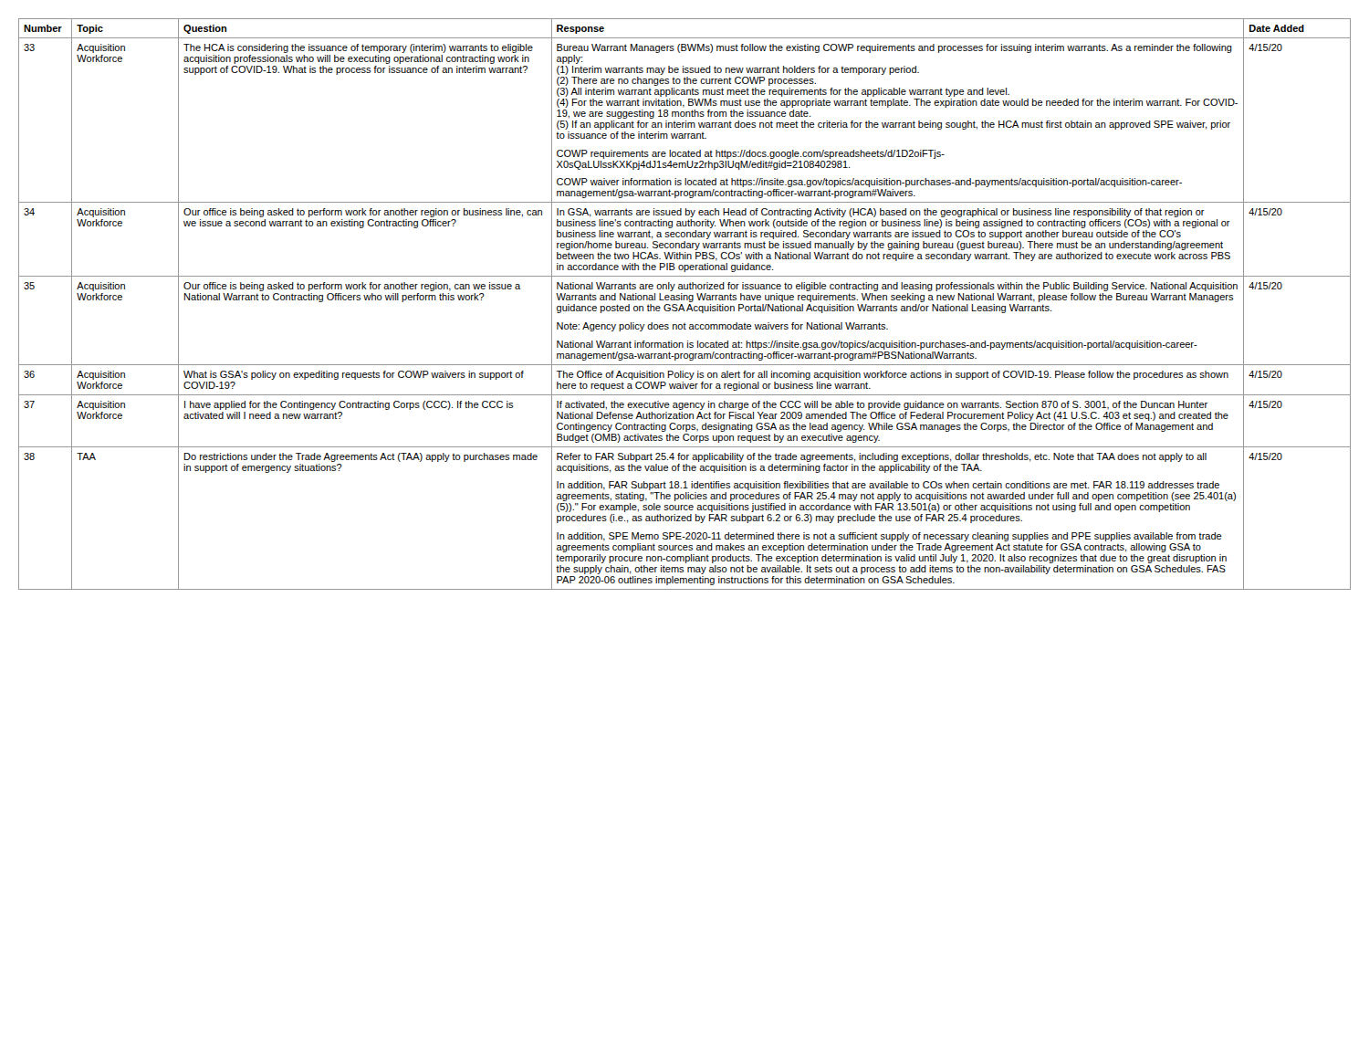| Number | Topic | Question | Response | Date Added |
| --- | --- | --- | --- | --- |
| 33 | Acquisition Workforce | The HCA is considering the issuance of temporary (interim) warrants to eligible acquisition professionals who will be executing operational contracting work in support of COVID-19. What is the process for issuance of an interim warrant? | Bureau Warrant Managers (BWMs) must follow the existing COWP requirements and processes for issuing interim warrants. As a reminder the following apply: (1) Interim warrants may be issued to new warrant holders for a temporary period. (2) There are no changes to the current COWP processes. (3) All interim warrant applicants must meet the requirements for the applicable warrant type and level. (4) For the warrant invitation, BWMs must use the appropriate warrant template. The expiration date would be needed for the interim warrant. For COVID-19, we are suggesting 18 months from the issuance date. (5) If an applicant for an interim warrant does not meet the criteria for the warrant being sought, the HCA must first obtain an approved SPE waiver, prior to issuance of the interim warrant. COWP requirements are located at https://docs.google.com/spreadsheets/d/1D2oiFTjs-X0sQaLUlssKXKpj4dJ1s4emUz2rhp3IUqM/edit#gid=2108402981. COWP waiver information is located at https://insite.gsa.gov/topics/acquisition-purchases-and-payments/acquisition-portal/acquisition-career-management/gsa-warrant-program/contracting-officer-warrant-program#Waivers. | 4/15/20 |
| 34 | Acquisition Workforce | Our office is being asked to perform work for another region or business line, can we issue a second warrant to an existing Contracting Officer? | In GSA, warrants are issued by each Head of Contracting Activity (HCA) based on the geographical or business line responsibility of that region or business line's contracting authority. When work (outside of the region or business line) is being assigned to contracting officers (COs) with a regional or business line warrant, a secondary warrant is required. Secondary warrants are issued to COs to support another bureau outside of the CO's region/home bureau. Secondary warrants must be issued manually by the gaining bureau (guest bureau). There must be an understanding/agreement between the two HCAs. Within PBS, COs' with a National Warrant do not require a secondary warrant. They are authorized to execute work across PBS in accordance with the PIB operational guidance. | 4/15/20 |
| 35 | Acquisition Workforce | Our office is being asked to perform work for another region, can we issue a National Warrant to Contracting Officers who will perform this work? | National Warrants are only authorized for issuance to eligible contracting and leasing professionals within the Public Building Service. National Acquisition Warrants and National Leasing Warrants have unique requirements. When seeking a new National Warrant, please follow the Bureau Warrant Managers guidance posted on the GSA Acquisition Portal/National Acquisition Warrants and/or National Leasing Warrants. Note: Agency policy does not accommodate waivers for National Warrants. National Warrant information is located at: https://insite.gsa.gov/topics/acquisition-purchases-and-payments/acquisition-portal/acquisition-career-management/gsa-warrant-program/contracting-officer-warrant-program#PBSNationalWarrants. | 4/15/20 |
| 36 | Acquisition Workforce | What is GSA's policy on expediting requests for COWP waivers in support of COVID-19? | The Office of Acquisition Policy is on alert for all incoming acquisition workforce actions in support of COVID-19. Please follow the procedures as shown here to request a COWP waiver for a regional or business line warrant. | 4/15/20 |
| 37 | Acquisition Workforce | I have applied for the Contingency Contracting Corps (CCC). If the CCC is activated will I need a new warrant? | If activated, the executive agency in charge of the CCC will be able to provide guidance on warrants. Section 870 of S. 3001, of the Duncan Hunter National Defense Authorization Act for Fiscal Year 2009 amended The Office of Federal Procurement Policy Act (41 U.S.C. 403 et seq.) and created the Contingency Contracting Corps, designating GSA as the lead agency. While GSA manages the Corps, the Director of the Office of Management and Budget (OMB) activates the Corps upon request by an executive agency. | 4/15/20 |
| 38 | TAA | Do restrictions under the Trade Agreements Act (TAA) apply to purchases made in support of emergency situations? | Refer to FAR Subpart 25.4 for applicability of the trade agreements, including exceptions, dollar thresholds, etc. Note that TAA does not apply to all acquisitions, as the value of the acquisition is a determining factor in the applicability of the TAA. In addition, FAR Subpart 18.1 identifies acquisition flexibilities that are available to COs when certain conditions are met. FAR 18.119 addresses trade agreements, stating, "The policies and procedures of FAR 25.4 may not apply to acquisitions not awarded under full and open competition (see 25.401(a)(5))." For example, sole source acquisitions justified in accordance with FAR 13.501(a) or other acquisitions not using full and open competition procedures (i.e., as authorized by FAR subpart 6.2 or 6.3) may preclude the use of FAR 25.4 procedures. In addition, SPE Memo SPE-2020-11 determined there is not a sufficient supply of necessary cleaning supplies and PPE supplies available from trade agreements compliant sources and makes an exception determination under the Trade Agreement Act statute for GSA contracts, allowing GSA to temporarily procure non-compliant products. The exception determination is valid until July 1, 2020. It also recognizes that due to the great disruption in the supply chain, other items may also not be available. It sets out a process to add items to the non-availability determination on GSA Schedules. FAS PAP 2020-06 outlines implementing instructions for this determination on GSA Schedules. | 4/15/20 |